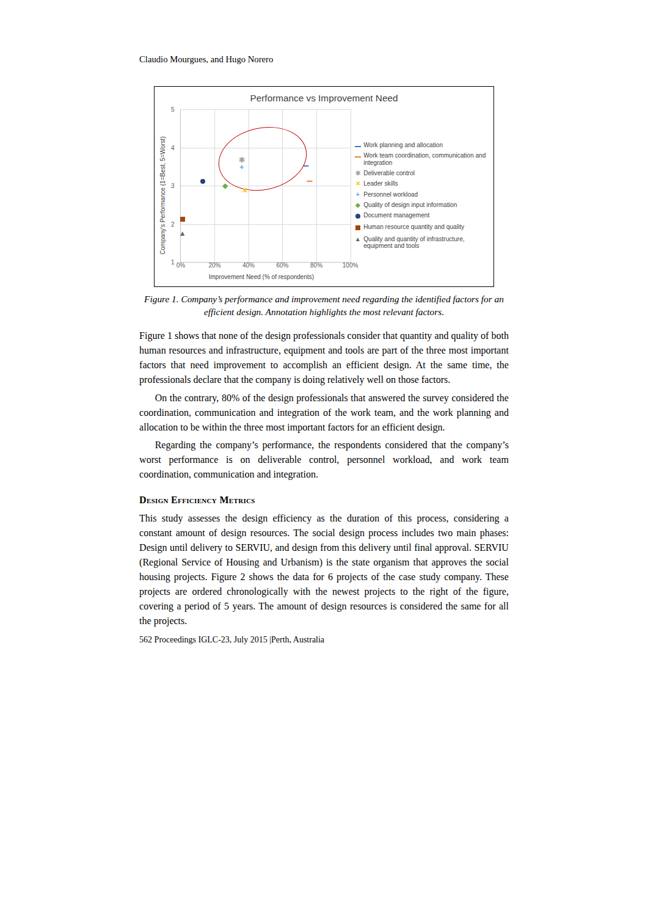Claudio Mourgues, and Hugo Norero
Performance vs Improvement Need
Company's Performance (1=Best, 5=Worst)
5
4
3
2
1
0%
20%
40%
60%
80%
100%
✱
✕
+
◆
▲
Improvement Need (% of respondents)
Work planning and allocation
Work team coordination, communication and integration
✱Deliverable control
✕Leader skills
+Personnel workload
◆Quality of design input information
Document management
Human resource quantity and quality
▲Quality and quantity of infrastructure, equipment and tools
Figure 1. Company’s performance and improvement need regarding the identified factors for an efficient design. Annotation highlights the most relevant factors.
Figure 1 shows that none of the design professionals consider that quantity and quality of both human resources and infrastructure, equipment and tools are part of the three most important factors that need improvement to accomplish an efficient design. At the same time, the professionals declare that the company is doing relatively well on those factors.
On the contrary, 80% of the design professionals that answered the survey considered the coordination, communication and integration of the work team, and the work planning and allocation to be within the three most important factors for an efficient design.
Regarding the company’s performance, the respondents considered that the company’s worst performance is on deliverable control, personnel workload, and work team coordination, communication and integration.
Design Efficiency Metrics
This study assesses the design efficiency as the duration of this process, considering a constant amount of design resources. The social design process includes two main phases: Design until delivery to SERVIU, and design from this delivery until final approval. SERVIU (Regional Service of Housing and Urbanism) is the state organism that approves the social housing projects. Figure 2 shows the data for 6 projects of the case study company. These projects are ordered chronologically with the newest projects to the right of the figure, covering a period of 5 years. The amount of design resources is considered the same for all the projects.
562 Proceedings IGLC-23, July 2015 |Perth, Australia